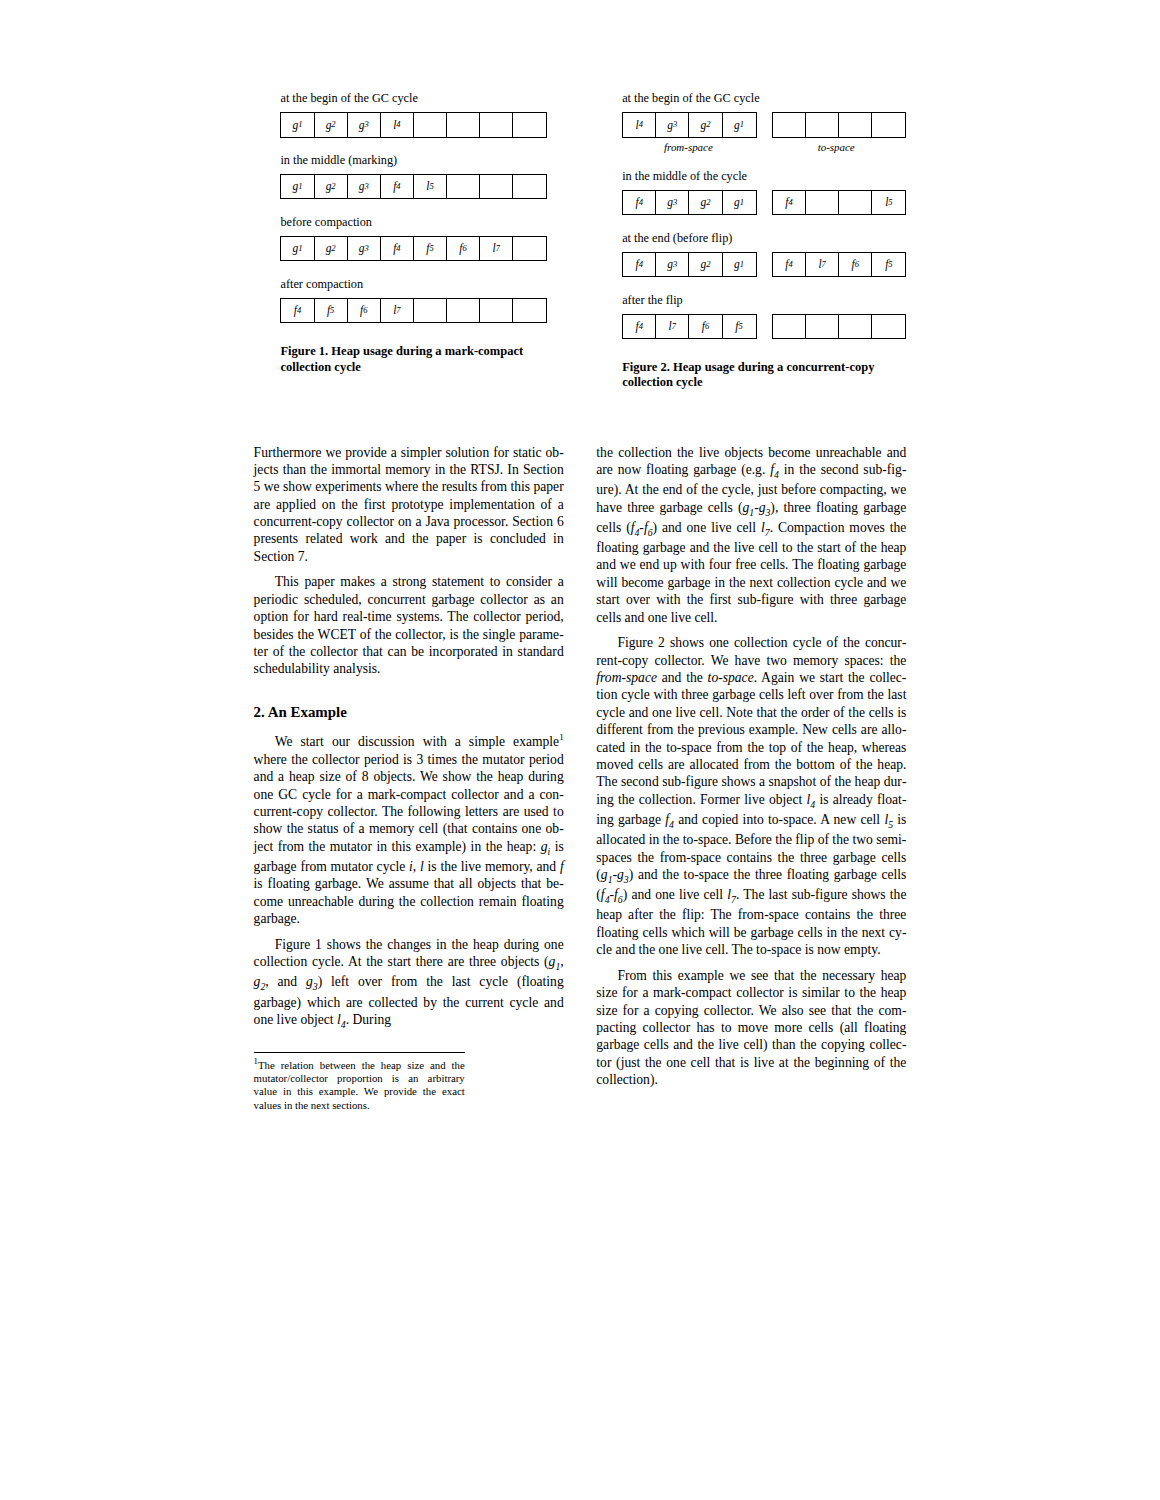at the begin of the GC cycle
g1
g2
g3
l4
in the middle (marking)
g1
g2
g3
f4
l5
before compaction
g1
g2
g3
f4
f5
f6
l7
after compaction
f4
f5
f6
l7
Figure 1. Heap usage during a mark-compact collection cycle
at the begin of the GC cycle
l4
g3
g2
g1
from-space
to-space
in the middle of the cycle
f4
g3
g2
g1
f4
l5
at the end (before flip)
f4
g3
g2
g1
f4
l7
f6
f5
after the flip
f4
l7
f6
f5
Figure 2. Heap usage during a concurrent-copy collection cycle
Furthermore we provide a simpler solution for static objects than the immortal memory in the RTSJ. In Section 5 we show experiments where the results from this paper are applied on the first prototype implementation of a concurrent-copy collector on a Java processor. Section 6 presents related work and the paper is concluded in Section 7.
This paper makes a strong statement to consider a periodic scheduled, concurrent garbage collector as an option for hard real-time systems. The collector period, besides the WCET of the collector, is the single parameter of the collector that can be incorporated in standard schedulability analysis.
2. An Example
We start our discussion with a simple example1 where the collector period is 3 times the mutator period and a heap size of 8 objects. We show the heap during one GC cycle for a mark-compact collector and a concurrent-copy collector. The following letters are used to show the status of a memory cell (that contains one object from the mutator in this example) in the heap: gi is garbage from mutator cycle i, l is the live memory, and f is floating garbage. We assume that all objects that become unreachable during the collection remain floating garbage.
Figure 1 shows the changes in the heap during one collection cycle. At the start there are three objects (g1, g2, and g3) left over from the last cycle (floating garbage) which are collected by the current cycle and one live object l4. During
1The relation between the heap size and the mutator/collector proportion is an arbitrary value in this example. We provide the exact values in the next sections.
the collection the live objects become unreachable and are now floating garbage (e.g. f4 in the second sub-figure). At the end of the cycle, just before compacting, we have three garbage cells (g1-g3), three floating garbage cells (f4-f6) and one live cell l7. Compaction moves the floating garbage and the live cell to the start of the heap and we end up with four free cells. The floating garbage will become garbage in the next collection cycle and we start over with the first sub-figure with three garbage cells and one live cell.
Figure 2 shows one collection cycle of the concurrent-copy collector. We have two memory spaces: the from-space and the to-space. Again we start the collection cycle with three garbage cells left over from the last cycle and one live cell. Note that the order of the cells is different from the previous example. New cells are allocated in the to-space from the top of the heap, whereas moved cells are allocated from the bottom of the heap. The second sub-figure shows a snapshot of the heap during the collection. Former live object l4 is already floating garbage f4 and copied into to-space. A new cell l5 is allocated in the to-space. Before the flip of the two semi-spaces the from-space contains the three garbage cells (g1-g3) and the to-space the three floating garbage cells (f4-f6) and one live cell l7. The last sub-figure shows the heap after the flip: The from-space contains the three floating cells which will be garbage cells in the next cycle and the one live cell. The to-space is now empty.
From this example we see that the necessary heap size for a mark-compact collector is similar to the heap size for a copying collector. We also see that the compacting collector has to move more cells (all floating garbage cells and the live cell) than the copying collector (just the one cell that is live at the beginning of the collection).